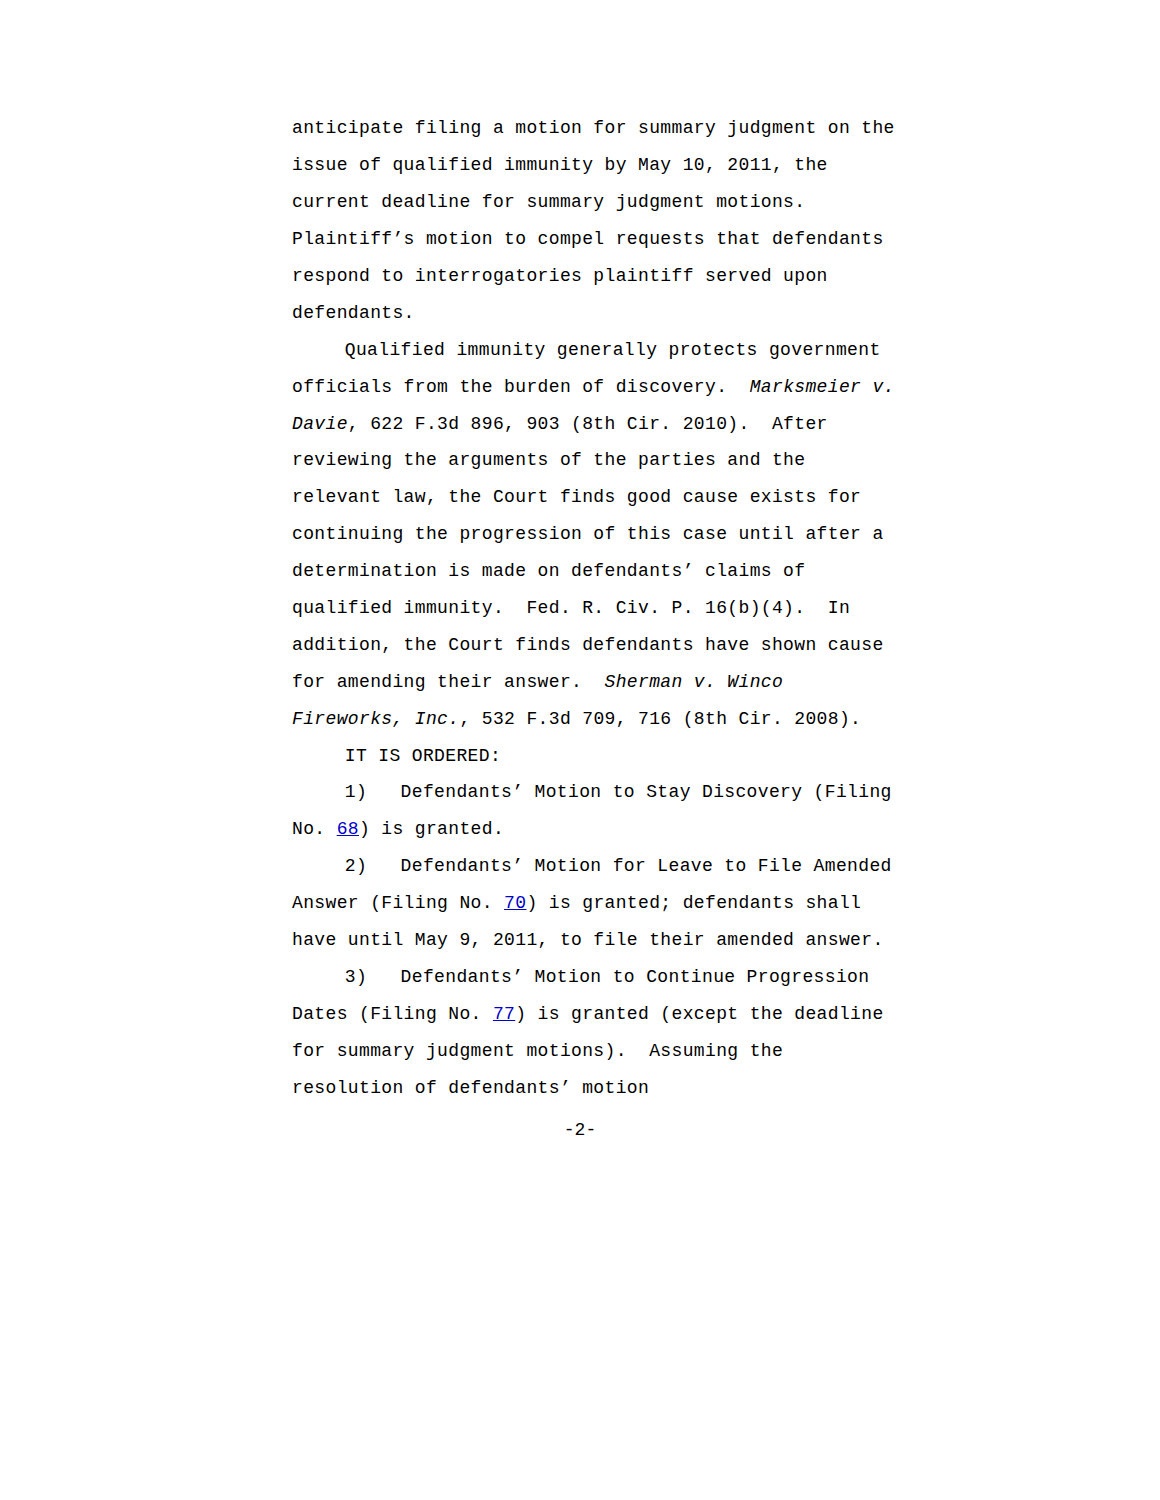anticipate filing a motion for summary judgment on the issue of qualified immunity by May 10, 2011, the current deadline for summary judgment motions. Plaintiff’s motion to compel requests that defendants respond to interrogatories plaintiff served upon defendants.
Qualified immunity generally protects government officials from the burden of discovery. Marksmeier v. Davie, 622 F.3d 896, 903 (8th Cir. 2010). After reviewing the arguments of the parties and the relevant law, the Court finds good cause exists for continuing the progression of this case until after a determination is made on defendants’ claims of qualified immunity. Fed. R. Civ. P. 16(b)(4). In addition, the Court finds defendants have shown cause for amending their answer. Sherman v. Winco Fireworks, Inc., 532 F.3d 709, 716 (8th Cir. 2008).
IT IS ORDERED:
1) Defendants’ Motion to Stay Discovery (Filing No. 68) is granted.
2) Defendants’ Motion for Leave to File Amended Answer (Filing No. 70) is granted; defendants shall have until May 9, 2011, to file their amended answer.
3) Defendants’ Motion to Continue Progression Dates (Filing No. 77) is granted (except the deadline for summary judgment motions). Assuming the resolution of defendants’ motion
-2-